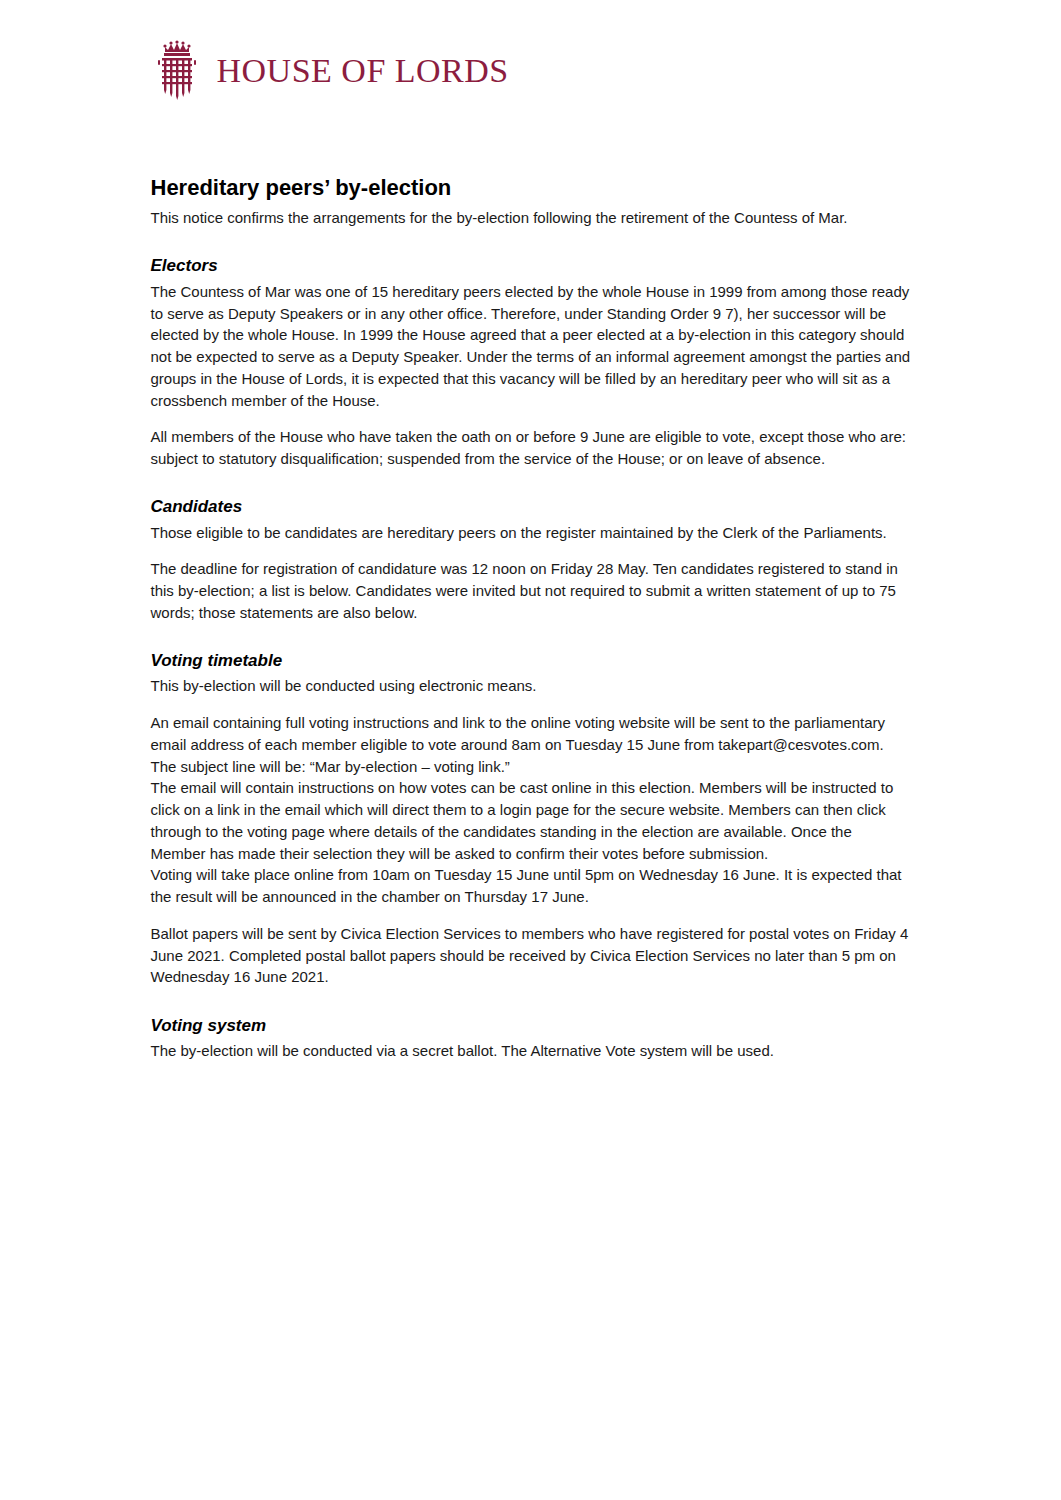HOUSE OF LORDS
Hereditary peers’ by-election
This notice confirms the arrangements for the by-election following the retirement of the Countess of Mar.
Electors
The Countess of Mar was one of 15 hereditary peers elected by the whole House in 1999 from among those ready to serve as Deputy Speakers or in any other office. Therefore, under Standing Order 9 7), her successor will be elected by the whole House. In 1999 the House agreed that a peer elected at a by-election in this category should not be expected to serve as a Deputy Speaker. Under the terms of an informal agreement amongst the parties and groups in the House of Lords, it is expected that this vacancy will be filled by an hereditary peer who will sit as a crossbench member of the House.
All members of the House who have taken the oath on or before 9 June are eligible to vote, except those who are: subject to statutory disqualification; suspended from the service of the House; or on leave of absence.
Candidates
Those eligible to be candidates are hereditary peers on the register maintained by the Clerk of the Parliaments.
The deadline for registration of candidature was 12 noon on Friday 28 May. Ten candidates registered to stand in this by-election; a list is below. Candidates were invited but not required to submit a written statement of up to 75 words; those statements are also below.
Voting timetable
This by-election will be conducted using electronic means.
An email containing full voting instructions and link to the online voting website will be sent to the parliamentary email address of each member eligible to vote around 8am on Tuesday 15 June from takepart@cesvotes.com. The subject line will be: “Mar by-election – voting link.”
The email will contain instructions on how votes can be cast online in this election. Members will be instructed to click on a link in the email which will direct them to a login page for the secure website. Members can then click through to the voting page where details of the candidates standing in the election are available. Once the Member has made their selection they will be asked to confirm their votes before submission.
Voting will take place online from 10am on Tuesday 15 June until 5pm on Wednesday 16 June. It is expected that the result will be announced in the chamber on Thursday 17 June.
Ballot papers will be sent by Civica Election Services to members who have registered for postal votes on Friday 4 June 2021. Completed postal ballot papers should be received by Civica Election Services no later than 5 pm on Wednesday 16 June 2021.
Voting system
The by-election will be conducted via a secret ballot. The Alternative Vote system will be used.